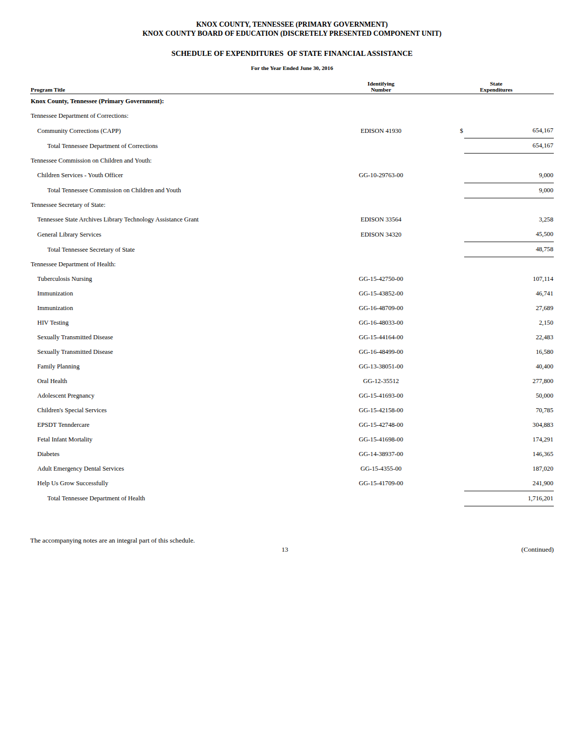KNOX COUNTY, TENNESSEE (PRIMARY GOVERNMENT)
KNOX COUNTY BOARD OF EDUCATION (DISCRETELY PRESENTED COMPONENT UNIT)
SCHEDULE OF EXPENDITURES OF STATE FINANCIAL ASSISTANCE
For the Year Ended June 30, 2016
| Program Title | Identifying Number | State Expenditures |
| --- | --- | --- |
| Knox County, Tennessee (Primary Government): | | | |
| Tennessee Department of Corrections: | | | |
| Community Corrections (CAPP) | EDISON 41930 | $ | 654,167 |
| Total Tennessee Department of Corrections | | | 654,167 |
| Tennessee Commission on Children and Youth: | | | |
| Children Services - Youth Officer | GG-10-29763-00 | | 9,000 |
| Total Tennessee Commission on Children and Youth | | | 9,000 |
| Tennessee Secretary of State: | | | |
| Tennessee State Archives Library Technology Assistance Grant | EDISON 33564 | | 3,258 |
| General Library Services | EDISON 34320 | | 45,500 |
| Total Tennessee Secretary of State | | | 48,758 |
| Tennessee Department of Health: | | | |
| Tuberculosis Nursing | GG-15-42750-00 | | 107,114 |
| Immunization | GG-15-43852-00 | | 46,741 |
| Immunization | GG-16-48709-00 | | 27,689 |
| HIV Testing | GG-16-48033-00 | | 2,150 |
| Sexually Transmitted Disease | GG-15-44164-00 | | 22,483 |
| Sexually Transmitted Disease | GG-16-48499-00 | | 16,580 |
| Family Planning | GG-13-38051-00 | | 40,400 |
| Oral Health | GG-12-35512 | | 277,800 |
| Adolescent Pregnancy | GG-15-41693-00 | | 50,000 |
| Children's Special Services | GG-15-42158-00 | | 70,785 |
| EPSDT Tenndercare | GG-15-42748-00 | | 304,883 |
| Fetal Infant Mortality | GG-15-41698-00 | | 174,291 |
| Diabetes | GG-14-38937-00 | | 146,365 |
| Adult Emergency Dental Services | GG-15-4355-00 | | 187,020 |
| Help Us Grow Successfully | GG-15-41709-00 | | 241,900 |
| Total Tennessee Department of Health | | | 1,716,201 |
The accompanying notes are an integral part of this schedule.
13 (Continued)